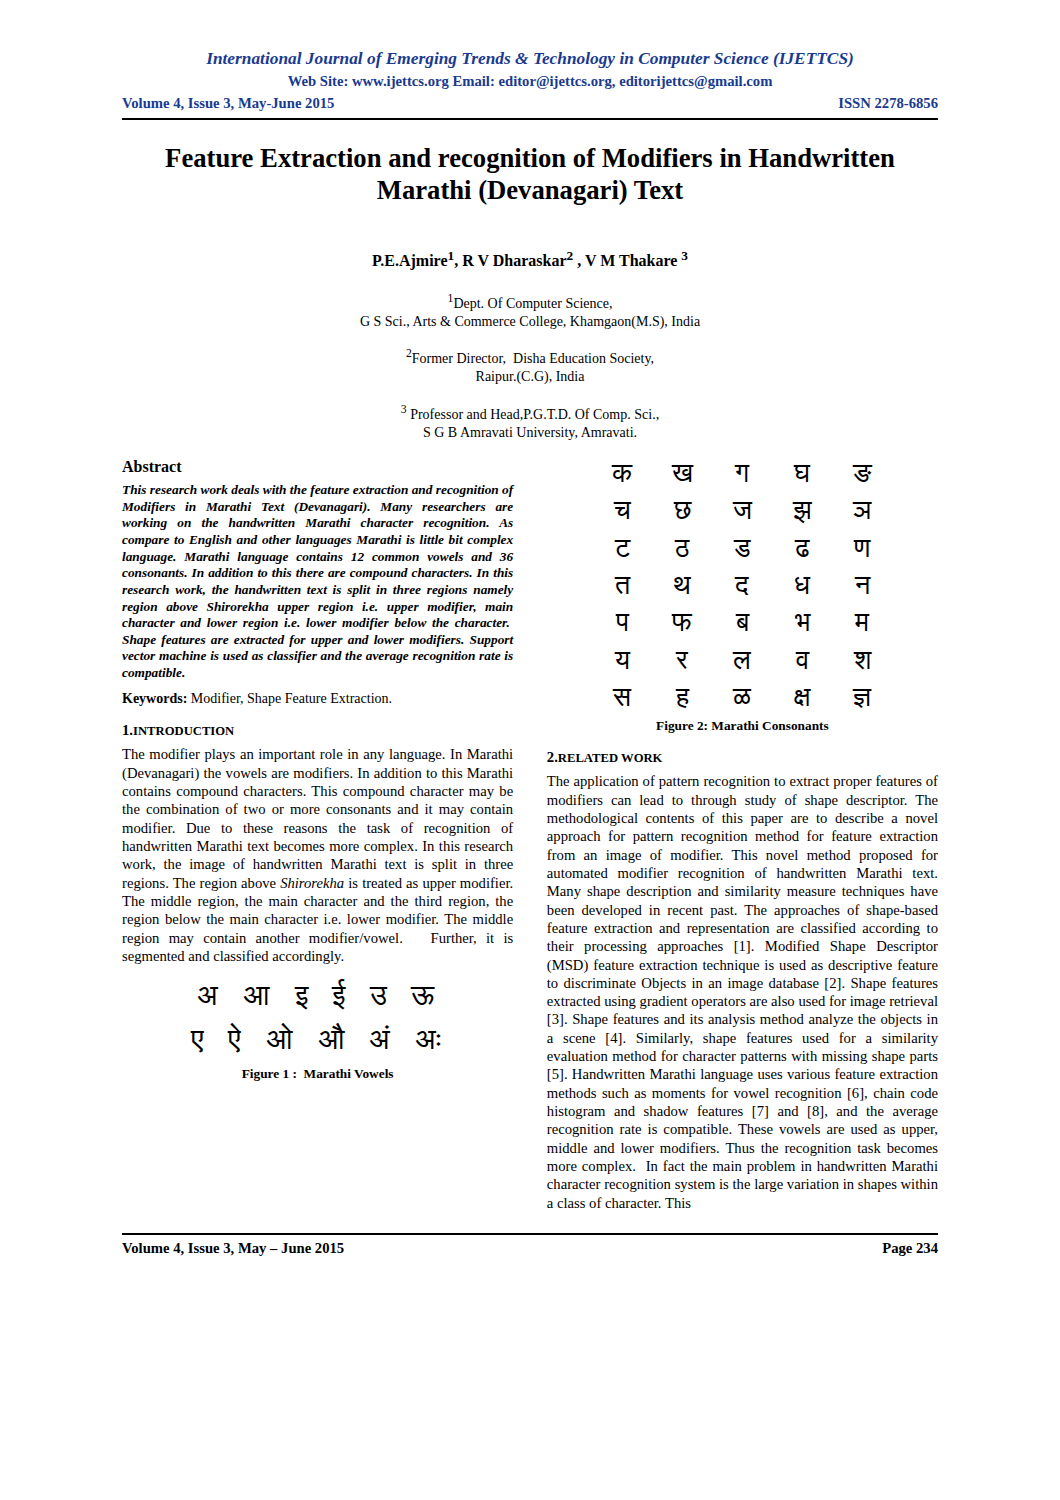International Journal of Emerging Trends & Technology in Computer Science (IJETTCS)
Web Site: www.ijettcs.org Email: editor@ijettcs.org, editorijettcs@gmail.com
Volume 4, Issue 3, May-June 2015 ISSN 2278-6856
Feature Extraction and recognition of Modifiers in Handwritten Marathi (Devanagari) Text
P.E.Ajmire1, R V Dharaskar2 , V M Thakare 3
1Dept. Of Computer Science,
G S Sci., Arts & Commerce College, Khamgaon(M.S), India
2Former Director, Disha Education Society,
Raipur.(C.G), India
3 Professor and Head,P.G.T.D. Of Comp. Sci.,
S G B Amravati University, Amravati.
Abstract
This research work deals with the feature extraction and recognition of Modifiers in Marathi Text (Devanagari). Many researchers are working on the handwritten Marathi character recognition. As compare to English and other languages Marathi is little bit complex language. Marathi language contains 12 common vowels and 36 consonants. In addition to this there are compound characters. In this research work, the handwritten text is split in three regions namely region above Shirorekha upper region i.e. upper modifier, main character and lower region i.e. lower modifier below the character. Shape features are extracted for upper and lower modifiers. Support vector machine is used as classifier and the average recognition rate is compatible.
Keywords: Modifier, Shape Feature Extraction.
1.Introduction
The modifier plays an important role in any language. In Marathi (Devanagari) the vowels are modifiers. In addition to this Marathi contains compound characters. This compound character may be the combination of two or more consonants and it may contain modifier. Due to these reasons the task of recognition of handwritten Marathi text becomes more complex. In this research work, the image of handwritten Marathi text is split in three regions. The region above Shirorekha is treated as upper modifier. The middle region, the main character and the third region, the region below the main character i.e. lower modifier. The middle region may contain another modifier/vowel. Further, it is segmented and classified accordingly.
अ आ इ ई उ ऊ
ए ऐ ओ औ अं अः
Figure 1 : Marathi Vowels
कखगघङ चछजझञ टठडढण तथदधन पफबभम यरलवश सहळक्ष ज्ञ
Figure 2: Marathi Consonants
2.Related Work
The application of pattern recognition to extract proper features of modifiers can lead to through study of shape descriptor. The methodological contents of this paper are to describe a novel approach for pattern recognition method for feature extraction from an image of modifier. This novel method proposed for automated modifier recognition of handwritten Marathi text. Many shape description and similarity measure techniques have been developed in recent past. The approaches of shape-based feature extraction and representation are classified according to their processing approaches [1]. Modified Shape Descriptor (MSD) feature extraction technique is used as descriptive feature to discriminate Objects in an image database [2]. Shape features extracted using gradient operators are also used for image retrieval [3]. Shape features and its analysis method analyze the objects in a scene [4]. Similarly, shape features used for a similarity evaluation method for character patterns with missing shape parts [5]. Handwritten Marathi language uses various feature extraction methods such as moments for vowel recognition [6], chain code histogram and shadow features [7] and [8], and the average recognition rate is compatible. These vowels are used as upper, middle and lower modifiers. Thus the recognition task becomes more complex. In fact the main problem in handwritten Marathi character recognition system is the large variation in shapes within a class of character. This
Volume 4, Issue 3, May – June 2015 Page 234